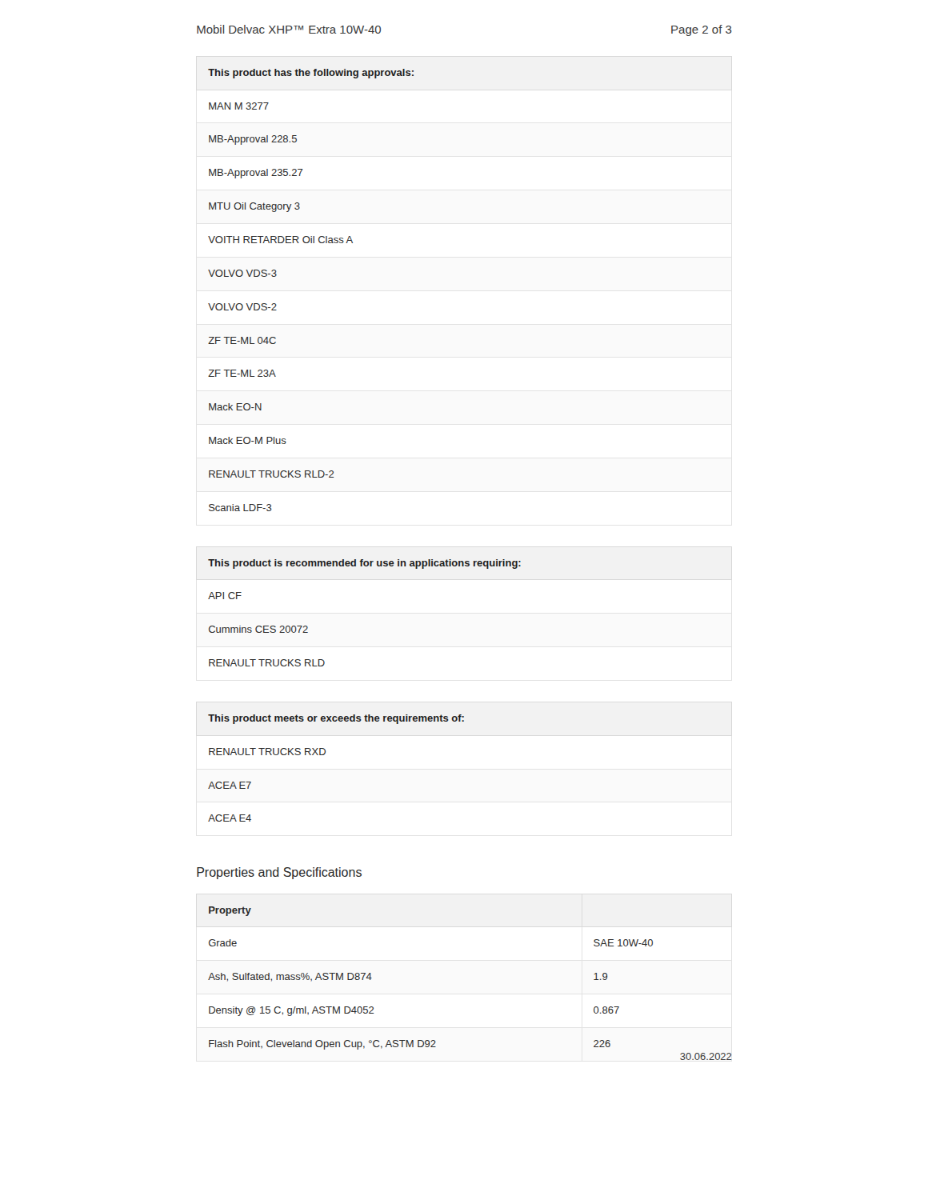Mobil Delvac XHP™ Extra 10W-40
Page 2 of 3
| This product has the following approvals: |
| --- |
| MAN M 3277 |
| MB-Approval 228.5 |
| MB-Approval 235.27 |
| MTU Oil Category 3 |
| VOITH RETARDER Oil Class A |
| VOLVO VDS-3 |
| VOLVO VDS-2 |
| ZF TE-ML 04C |
| ZF TE-ML 23A |
| Mack EO-N |
| Mack EO-M Plus |
| RENAULT TRUCKS RLD-2 |
| Scania LDF-3 |
| This product is recommended for use in applications requiring: |
| --- |
| API CF |
| Cummins CES 20072 |
| RENAULT TRUCKS RLD |
| This product meets or exceeds the requirements of: |
| --- |
| RENAULT TRUCKS RXD |
| ACEA E7 |
| ACEA E4 |
Properties and Specifications
| Property | |
| --- | --- |
| Grade | SAE 10W-40 |
| Ash, Sulfated, mass%, ASTM D874 | 1.9 |
| Density @ 15 C, g/ml, ASTM D4052 | 0.867 |
| Flash Point, Cleveland Open Cup, °C, ASTM D92 | 226 |
30.06.2022